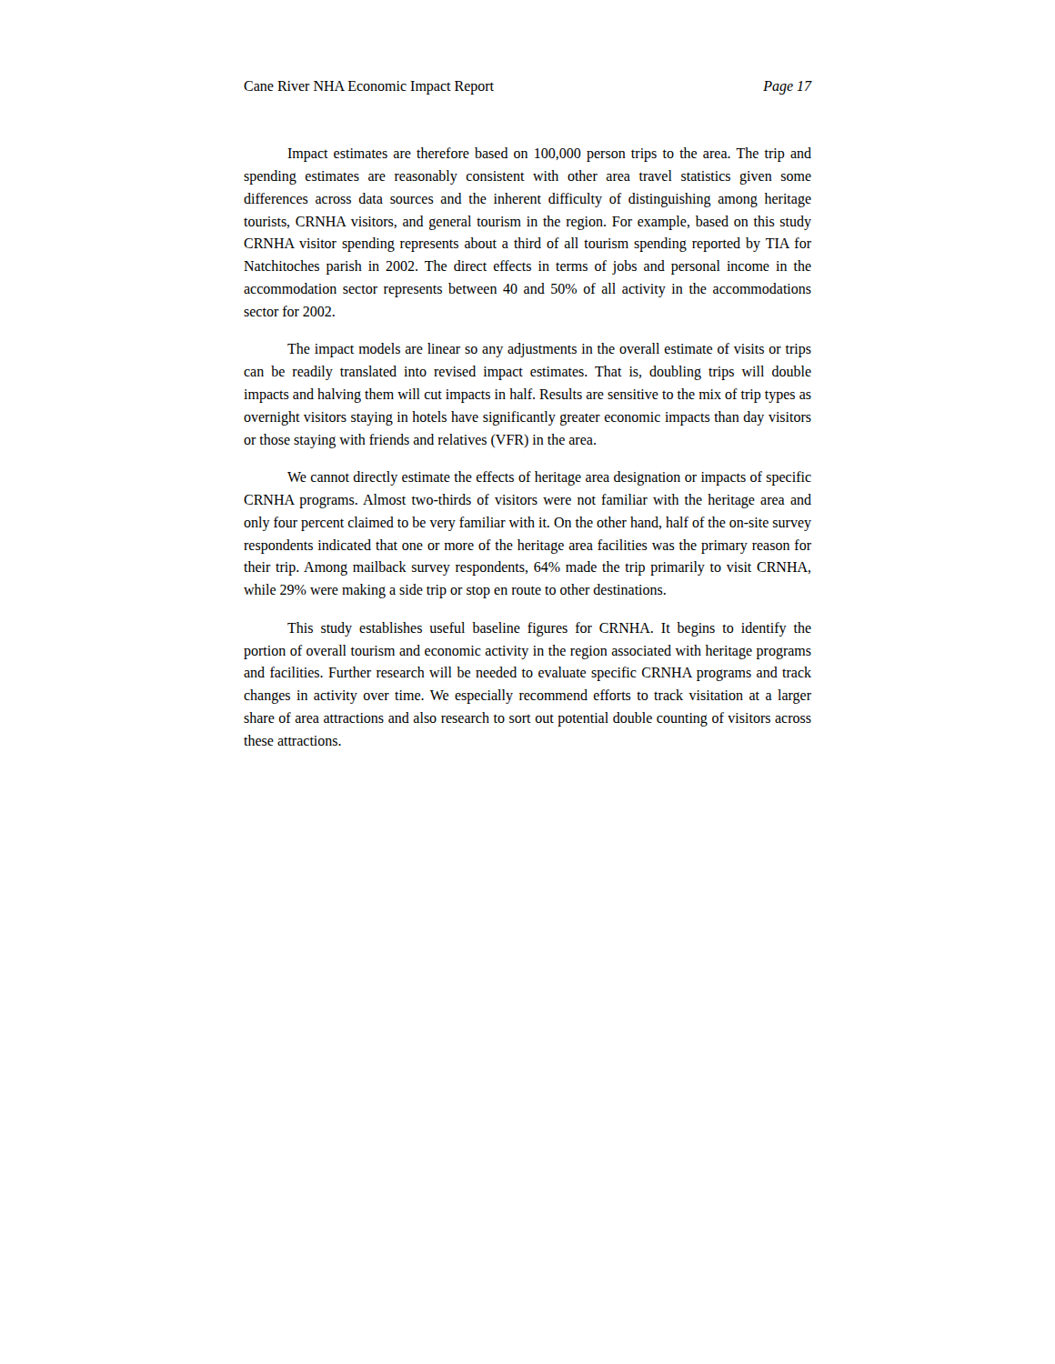Cane River NHA Economic Impact Report Page 17
Impact estimates are therefore based on 100,000 person trips to the area. The trip and spending estimates are reasonably consistent with other area travel statistics given some differences across data sources and the inherent difficulty of distinguishing among heritage tourists, CRNHA visitors, and general tourism in the region. For example, based on this study CRNHA visitor spending represents about a third of all tourism spending reported by TIA for Natchitoches parish in 2002. The direct effects in terms of jobs and personal income in the accommodation sector represents between 40 and 50% of all activity in the accommodations sector for 2002.
The impact models are linear so any adjustments in the overall estimate of visits or trips can be readily translated into revised impact estimates. That is, doubling trips will double impacts and halving them will cut impacts in half. Results are sensitive to the mix of trip types as overnight visitors staying in hotels have significantly greater economic impacts than day visitors or those staying with friends and relatives (VFR) in the area.
We cannot directly estimate the effects of heritage area designation or impacts of specific CRNHA programs. Almost two-thirds of visitors were not familiar with the heritage area and only four percent claimed to be very familiar with it. On the other hand, half of the on-site survey respondents indicated that one or more of the heritage area facilities was the primary reason for their trip. Among mailback survey respondents, 64% made the trip primarily to visit CRNHA, while 29% were making a side trip or stop en route to other destinations.
This study establishes useful baseline figures for CRNHA. It begins to identify the portion of overall tourism and economic activity in the region associated with heritage programs and facilities. Further research will be needed to evaluate specific CRNHA programs and track changes in activity over time. We especially recommend efforts to track visitation at a larger share of area attractions and also research to sort out potential double counting of visitors across these attractions.